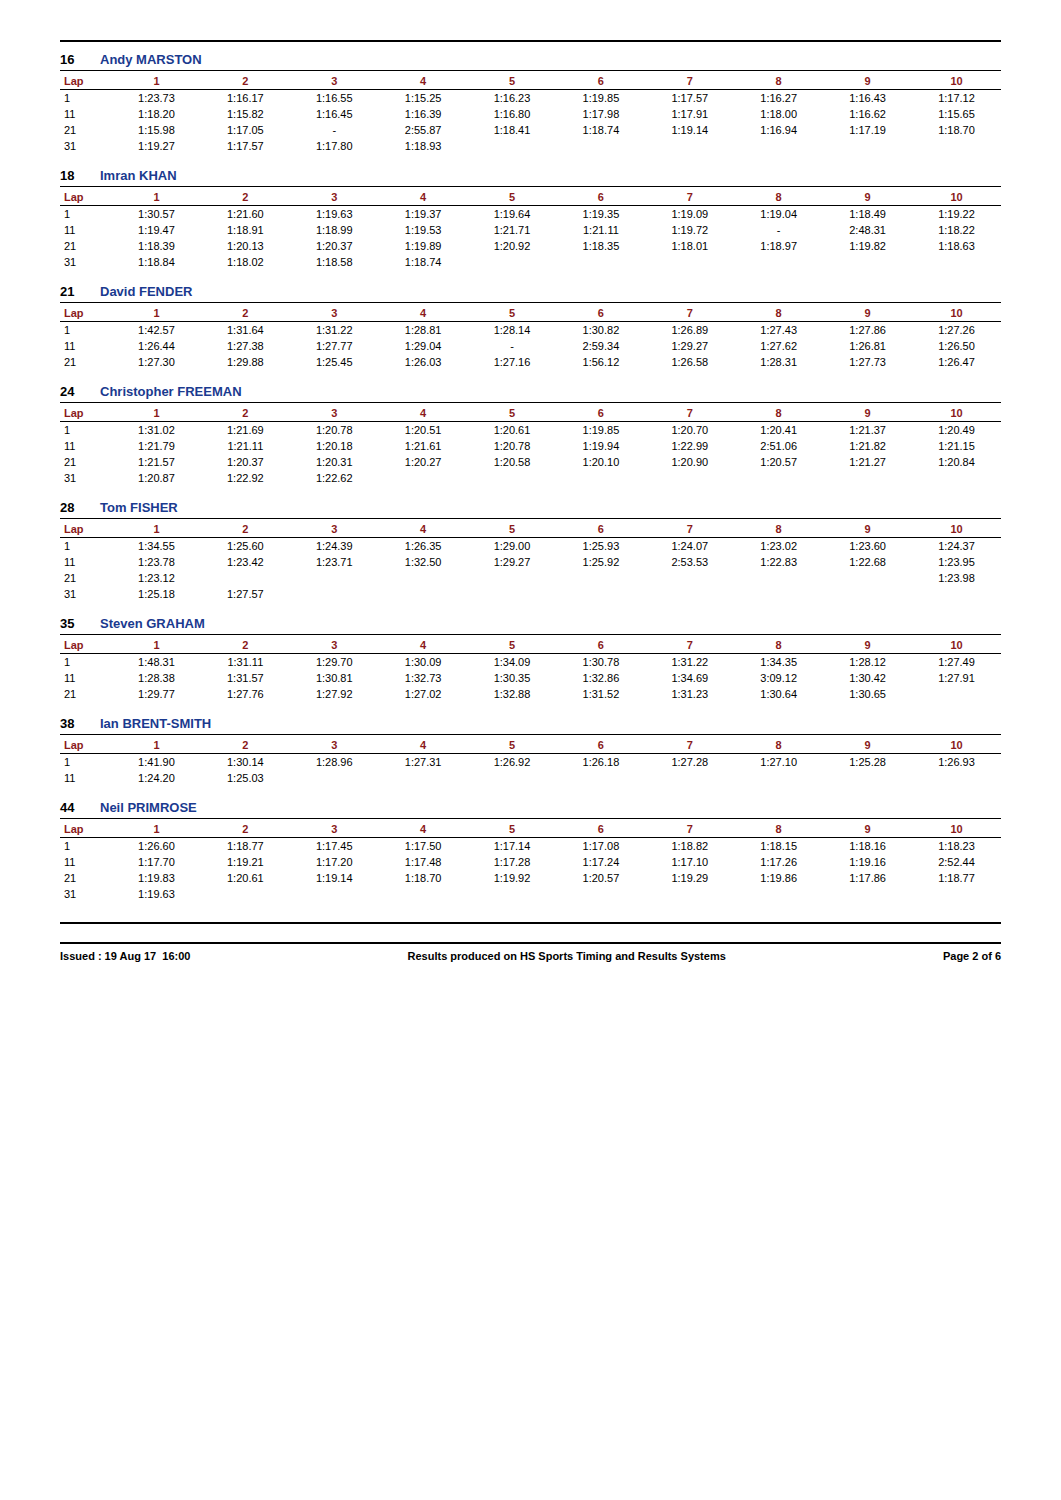16 Andy MARSTON
| Lap | 1 | 2 | 3 | 4 | 5 | 6 | 7 | 8 | 9 | 10 |
| --- | --- | --- | --- | --- | --- | --- | --- | --- | --- | --- |
| 1 | 1:23.73 | 1:16.17 | 1:16.55 | 1:15.25 | 1:16.23 | 1:19.85 | 1:17.57 | 1:16.27 | 1:16.43 | 1:17.12 |
| 11 | 1:18.20 | 1:15.82 | 1:16.45 | 1:16.39 | 1:16.80 | 1:17.98 | 1:17.91 | 1:18.00 | 1:16.62 | 1:15.65 |
| 21 | 1:15.98 | 1:17.05 | - | 2:55.87 | 1:18.41 | 1:18.74 | 1:19.14 | 1:16.94 | 1:17.19 | 1:18.70 |
| 31 | 1:19.27 | 1:17.57 | 1:17.80 | 1:18.93 | | | | | | |
18 Imran KHAN
| Lap | 1 | 2 | 3 | 4 | 5 | 6 | 7 | 8 | 9 | 10 |
| --- | --- | --- | --- | --- | --- | --- | --- | --- | --- | --- |
| 1 | 1:30.57 | 1:21.60 | 1:19.63 | 1:19.37 | 1:19.64 | 1:19.35 | 1:19.09 | 1:19.04 | 1:18.49 | 1:19.22 |
| 11 | 1:19.47 | 1:18.91 | 1:18.99 | 1:19.53 | 1:21.71 | 1:21.11 | 1:19.72 | - | 2:48.31 | 1:18.22 |
| 21 | 1:18.39 | 1:20.13 | 1:20.37 | 1:19.89 | 1:20.92 | 1:18.35 | 1:18.01 | 1:18.97 | 1:19.82 | 1:18.63 |
| 31 | 1:18.84 | 1:18.02 | 1:18.58 | 1:18.74 | | | | | | |
21 David FENDER
| Lap | 1 | 2 | 3 | 4 | 5 | 6 | 7 | 8 | 9 | 10 |
| --- | --- | --- | --- | --- | --- | --- | --- | --- | --- | --- |
| 1 | 1:42.57 | 1:31.64 | 1:31.22 | 1:28.81 | 1:28.14 | 1:30.82 | 1:26.89 | 1:27.43 | 1:27.86 | 1:27.26 |
| 11 | 1:26.44 | 1:27.38 | 1:27.77 | 1:29.04 | - | 2:59.34 | 1:29.27 | 1:27.62 | 1:26.81 | 1:26.50 |
| 21 | 1:27.30 | 1:29.88 | 1:25.45 | 1:26.03 | 1:27.16 | 1:56.12 | 1:26.58 | 1:28.31 | 1:27.73 | 1:26.47 |
24 Christopher FREEMAN
| Lap | 1 | 2 | 3 | 4 | 5 | 6 | 7 | 8 | 9 | 10 |
| --- | --- | --- | --- | --- | --- | --- | --- | --- | --- | --- |
| 1 | 1:31.02 | 1:21.69 | 1:20.78 | 1:20.51 | 1:20.61 | 1:19.85 | 1:20.70 | 1:20.41 | 1:21.37 | 1:20.49 |
| 11 | 1:21.79 | 1:21.11 | 1:20.18 | 1:21.61 | 1:20.78 | 1:19.94 | 1:22.99 | 2:51.06 | 1:21.82 | 1:21.15 |
| 21 | 1:21.57 | 1:20.37 | 1:20.31 | 1:20.27 | 1:20.58 | 1:20.10 | 1:20.90 | 1:20.57 | 1:21.27 | 1:20.84 |
| 31 | 1:20.87 | 1:22.92 | 1:22.62 | | | | | | | |
28 Tom FISHER
| Lap | 1 | 2 | 3 | 4 | 5 | 6 | 7 | 8 | 9 | 10 |
| --- | --- | --- | --- | --- | --- | --- | --- | --- | --- | --- |
| 1 | 1:34.55 | 1:25.60 | 1:24.39 | 1:26.35 | 1:29.00 | 1:25.93 | 1:24.07 | 1:23.02 | 1:23.60 | 1:24.37 |
| 11 | 1:23.78 | 1:23.42 | 1:23.71 | 1:32.50 | 1:29.27 | 1:25.92 | 2:53.53 | 1:22.83 | 1:22.68 | 1:23.95 |
| 21 | 1:23.12 | | | | | | | | | 1:23.98 |
| 31 | 1:25.18 | 1:27.57 | | | | | | | | |
35 Steven GRAHAM
| Lap | 1 | 2 | 3 | 4 | 5 | 6 | 7 | 8 | 9 | 10 |
| --- | --- | --- | --- | --- | --- | --- | --- | --- | --- | --- |
| 1 | 1:48.31 | 1:31.11 | 1:29.70 | 1:30.09 | 1:34.09 | 1:30.78 | 1:31.22 | 1:34.35 | 1:28.12 | 1:27.49 |
| 11 | 1:28.38 | 1:31.57 | 1:30.81 | 1:32.73 | 1:30.35 | 1:32.86 | 1:34.69 | 3:09.12 | 1:30.42 | 1:27.91 |
| 21 | 1:29.77 | 1:27.76 | 1:27.92 | 1:27.02 | 1:32.88 | 1:31.52 | 1:31.23 | 1:30.64 | 1:30.65 | |
38 Ian BRENT-SMITH
| Lap | 1 | 2 | 3 | 4 | 5 | 6 | 7 | 8 | 9 | 10 |
| --- | --- | --- | --- | --- | --- | --- | --- | --- | --- | --- |
| 1 | 1:41.90 | 1:30.14 | 1:28.96 | 1:27.31 | 1:26.92 | 1:26.18 | 1:27.28 | 1:27.10 | 1:25.28 | 1:26.93 |
| 11 | 1:24.20 | 1:25.03 | | | | | | | | |
44 Neil PRIMROSE
| Lap | 1 | 2 | 3 | 4 | 5 | 6 | 7 | 8 | 9 | 10 |
| --- | --- | --- | --- | --- | --- | --- | --- | --- | --- | --- |
| 1 | 1:26.60 | 1:18.77 | 1:17.45 | 1:17.50 | 1:17.14 | 1:17.08 | 1:18.82 | 1:18.15 | 1:18.16 | 1:18.23 |
| 11 | 1:17.70 | 1:19.21 | 1:17.20 | 1:17.48 | 1:17.28 | 1:17.24 | 1:17.10 | 1:17.26 | 1:19.16 | 2:52.44 |
| 21 | 1:19.83 | 1:20.61 | 1:19.14 | 1:18.70 | 1:19.92 | 1:20.57 | 1:19.29 | 1:19.86 | 1:17.86 | 1:18.77 |
| 31 | 1:19.63 | | | | | | | | | |
Issued : 19 Aug 17 16:00 Results produced on HS Sports Timing and Results Systems Page 2 of 6